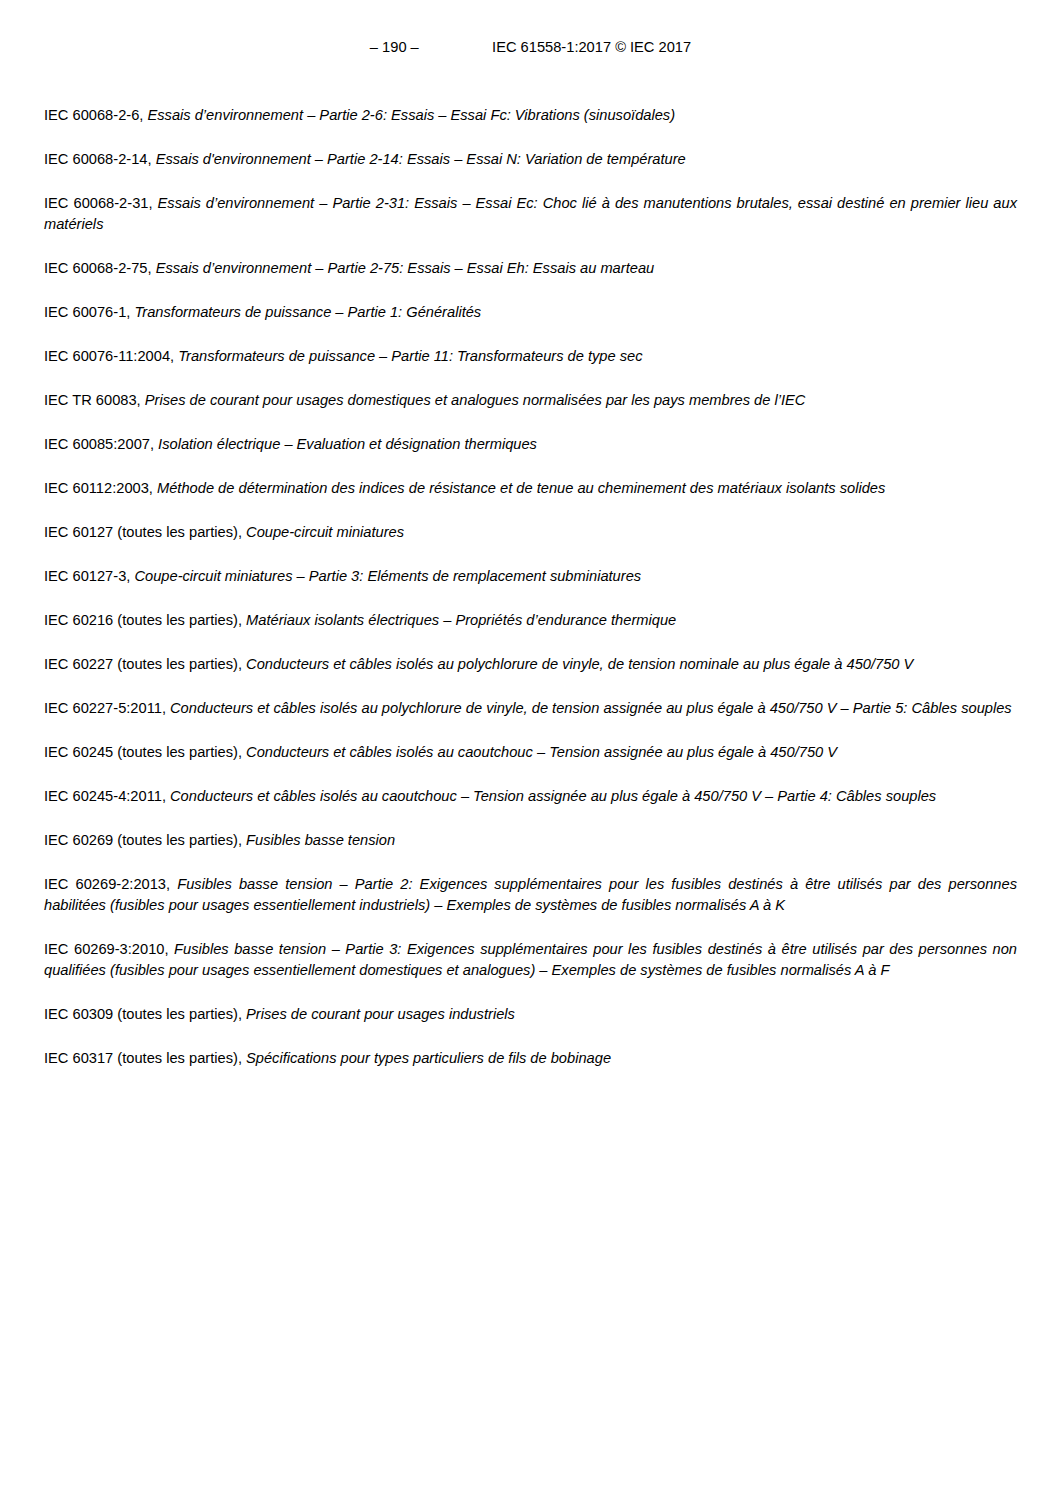– 190 –IEC 61558-1:2017 © IEC 2017
IEC 60068-2-6, Essais d’environnement – Partie 2-6: Essais – Essai Fc: Vibrations (sinusoïdales)
IEC 60068-2-14, Essais d'environnement – Partie 2-14: Essais – Essai N: Variation de température
IEC 60068-2-31, Essais d’environnement – Partie 2-31: Essais – Essai Ec: Choc lié à des manutentions brutales, essai destiné en premier lieu aux matériels
IEC 60068-2-75, Essais d’environnement – Partie 2-75: Essais – Essai Eh: Essais au marteau
IEC 60076-1, Transformateurs de puissance – Partie 1: Généralités
IEC 60076-11:2004, Transformateurs de puissance – Partie 11: Transformateurs de type sec
IEC TR 60083, Prises de courant pour usages domestiques et analogues normalisées par les pays membres de l’IEC
IEC 60085:2007, Isolation électrique – Evaluation et désignation thermiques
IEC 60112:2003, Méthode de détermination des indices de résistance et de tenue au cheminement des matériaux isolants solides
IEC 60127 (toutes les parties), Coupe-circuit miniatures
IEC 60127-3, Coupe-circuit miniatures – Partie 3: Eléments de remplacement subminiatures
IEC 60216 (toutes les parties), Matériaux isolants électriques – Propriétés d’endurance thermique
IEC 60227 (toutes les parties), Conducteurs et câbles isolés au polychlorure de vinyle, de tension nominale au plus égale à 450/750 V
IEC 60227-5:2011, Conducteurs et câbles isolés au polychlorure de vinyle, de tension assignée au plus égale à 450/750 V – Partie 5: Câbles souples
IEC 60245 (toutes les parties), Conducteurs et câbles isolés au caoutchouc – Tension assignée au plus égale à 450/750 V
IEC 60245-4:2011, Conducteurs et câbles isolés au caoutchouc – Tension assignée au plus égale à 450/750 V – Partie 4: Câbles souples
IEC 60269 (toutes les parties), Fusibles basse tension
IEC 60269-2:2013, Fusibles basse tension – Partie 2: Exigences supplémentaires pour les fusibles destinés à être utilisés par des personnes habilitées (fusibles pour usages essentiellement industriels) – Exemples de systèmes de fusibles normalisés A à K
IEC 60269-3:2010, Fusibles basse tension – Partie 3: Exigences supplémentaires pour les fusibles destinés à être utilisés par des personnes non qualifiées (fusibles pour usages essentiellement domestiques et analogues) – Exemples de systèmes de fusibles normalisés A à F
IEC 60309 (toutes les parties), Prises de courant pour usages industriels
IEC 60317 (toutes les parties), Spécifications pour types particuliers de fils de bobinage